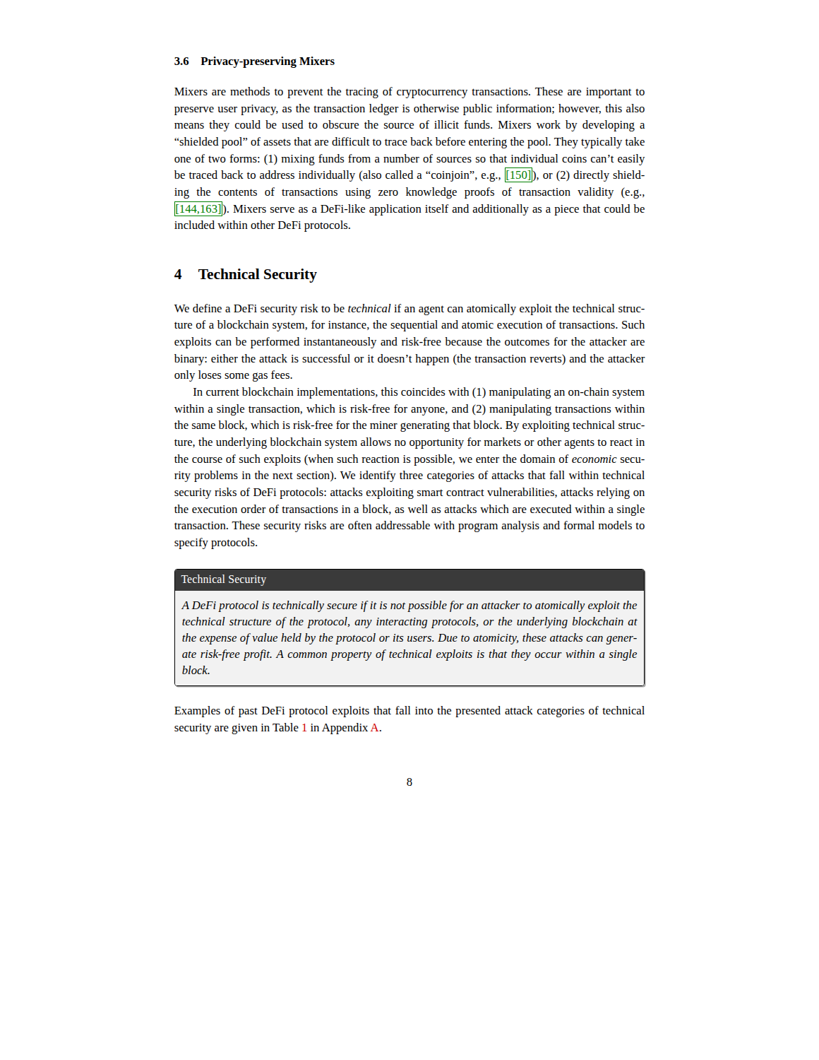3.6 Privacy-preserving Mixers
Mixers are methods to prevent the tracing of cryptocurrency transactions. These are important to preserve user privacy, as the transaction ledger is otherwise public information; however, this also means they could be used to obscure the source of illicit funds. Mixers work by developing a “shielded pool” of assets that are difficult to trace back before entering the pool. They typically take one of two forms: (1) mixing funds from a number of sources so that individual coins can’t easily be traced back to address individually (also called a “coinjoin”, e.g., [150]), or (2) directly shielding the contents of transactions using zero knowledge proofs of transaction validity (e.g., [144,163]). Mixers serve as a DeFi-like application itself and additionally as a piece that could be included within other DeFi protocols.
4 Technical Security
We define a DeFi security risk to be technical if an agent can atomically exploit the technical structure of a blockchain system, for instance, the sequential and atomic execution of transactions. Such exploits can be performed instantaneously and risk-free because the outcomes for the attacker are binary: either the attack is successful or it doesn’t happen (the transaction reverts) and the attacker only loses some gas fees.
In current blockchain implementations, this coincides with (1) manipulating an on-chain system within a single transaction, which is risk-free for anyone, and (2) manipulating transactions within the same block, which is risk-free for the miner generating that block. By exploiting technical structure, the underlying blockchain system allows no opportunity for markets or other agents to react in the course of such exploits (when such reaction is possible, we enter the domain of economic security problems in the next section). We identify three categories of attacks that fall within technical security risks of DeFi protocols: attacks exploiting smart contract vulnerabilities, attacks relying on the execution order of transactions in a block, as well as attacks which are executed within a single transaction. These security risks are often addressable with program analysis and formal models to specify protocols.
Technical Security
A DeFi protocol is technically secure if it is not possible for an attacker to atomically exploit the technical structure of the protocol, any interacting protocols, or the underlying blockchain at the expense of value held by the protocol or its users. Due to atomicity, these attacks can generate risk-free profit. A common property of technical exploits is that they occur within a single block.
Examples of past DeFi protocol exploits that fall into the presented attack categories of technical security are given in Table 1 in Appendix A.
8